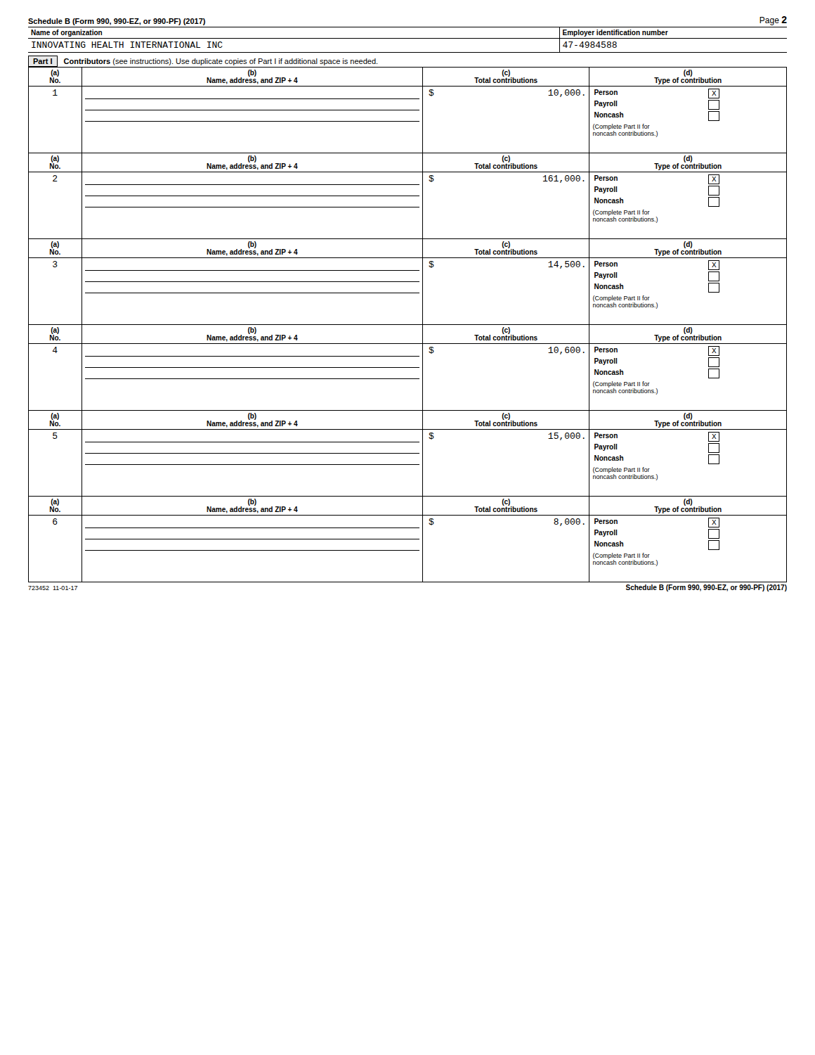Schedule B (Form 990, 990-EZ, or 990-PF) (2017)
Page 2
| Name of organization | Employer identification number |
| INNOVATING HEALTH INTERNATIONAL INC | 47-4984588 |
Part I Contributors (see instructions). Use duplicate copies of Part I if additional space is needed.
| (a) No. | (b) Name, address, and ZIP + 4 | (c) Total contributions | (d) Type of contribution |
| --- | --- | --- | --- |
| 1 | | $ 10,000. | / Person / X / / Payroll / / / Noncash / / (Complete Part II for noncash contributions.) |
| (a) No. | (b) Name, address, and ZIP + 4 | (c) Total contributions | (d) Type of contribution |
| 2 | | $ 161,000. | / Person / X / / Payroll / / / Noncash / / (Complete Part II for noncash contributions.) |
| (a) No. | (b) Name, address, and ZIP + 4 | (c) Total contributions | (d) Type of contribution |
| 3 | | $ 14,500. | / Person / X / / Payroll / / / Noncash / / (Complete Part II for noncash contributions.) |
| (a) No. | (b) Name, address, and ZIP + 4 | (c) Total contributions | (d) Type of contribution |
| 4 | | $ 10,600. | / Person / X / / Payroll / / / Noncash / / (Complete Part II for noncash contributions.) |
| (a) No. | (b) Name, address, and ZIP + 4 | (c) Total contributions | (d) Type of contribution |
| 5 | | $ 15,000. | / Person / X / / Payroll / / / Noncash / / (Complete Part II for noncash contributions.) |
| (a) No. | (b) Name, address, and ZIP + 4 | (c) Total contributions | (d) Type of contribution |
| 6 | | $ 8,000. | / Person / X / / Payroll / / / Noncash / / (Complete Part II for noncash contributions.) |
723452 11-01-17
Schedule B (Form 990, 990-EZ, or 990-PF) (2017)